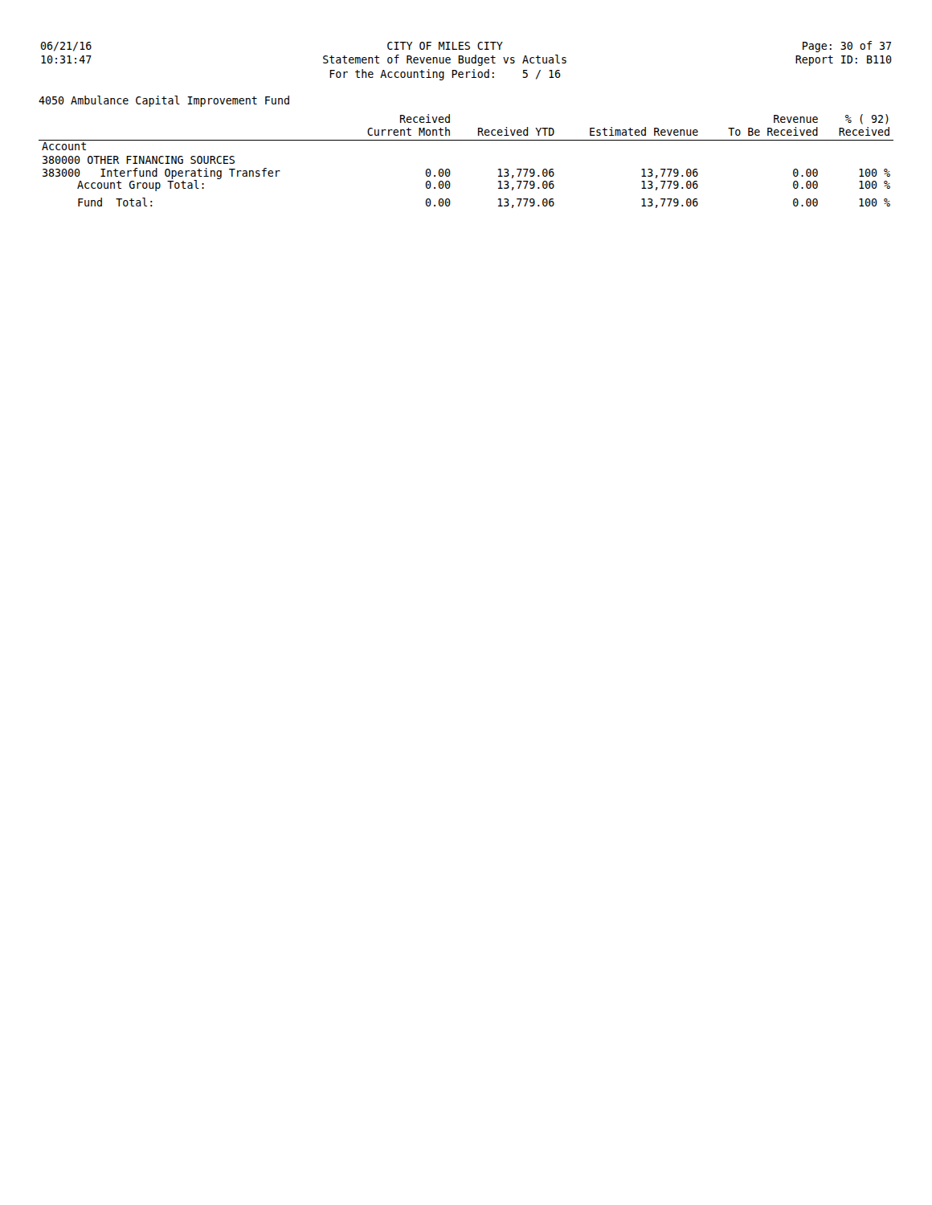| 06/21/16 | CITY OF MILES CITY | Page: 30 of 37 |
| 10:31:47 | Statement of Revenue Budget vs Actuals | Report ID: B110 |
| | For the Accounting Period: 5 / 16 | |
4050 Ambulance Capital Improvement Fund
| | Received Current Month | Received YTD | Estimated Revenue | Revenue To Be Received | % ( 92) Received |
| --- | --- | --- | --- | --- | --- |
| Account | | | | | |
| 380000 OTHER FINANCING SOURCES |
| 383000 Interfund Operating Transfer | 0.00 | 13,779.06 | 13,779.06 | 0.00 | 100 % |
| Account Group Total: | 0.00 | 13,779.06 | 13,779.06 | 0.00 | 100 % |
| Fund Total: | 0.00 | 13,779.06 | 13,779.06 | 0.00 | 100 % |